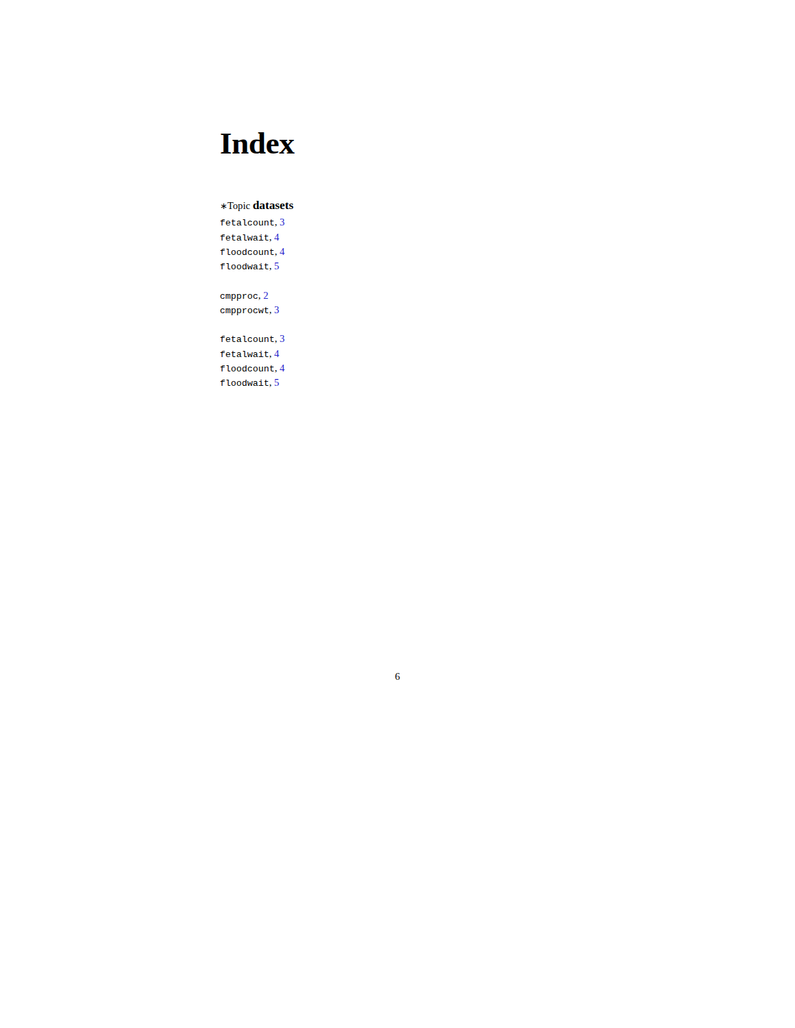Index
∗Topic datasets
fetalcount, 3
fetalwait, 4
floodcount, 4
floodwait, 5
cmpproc, 2
cmpprocwt, 3
fetalcount, 3
fetalwait, 4
floodcount, 4
floodwait, 5
6